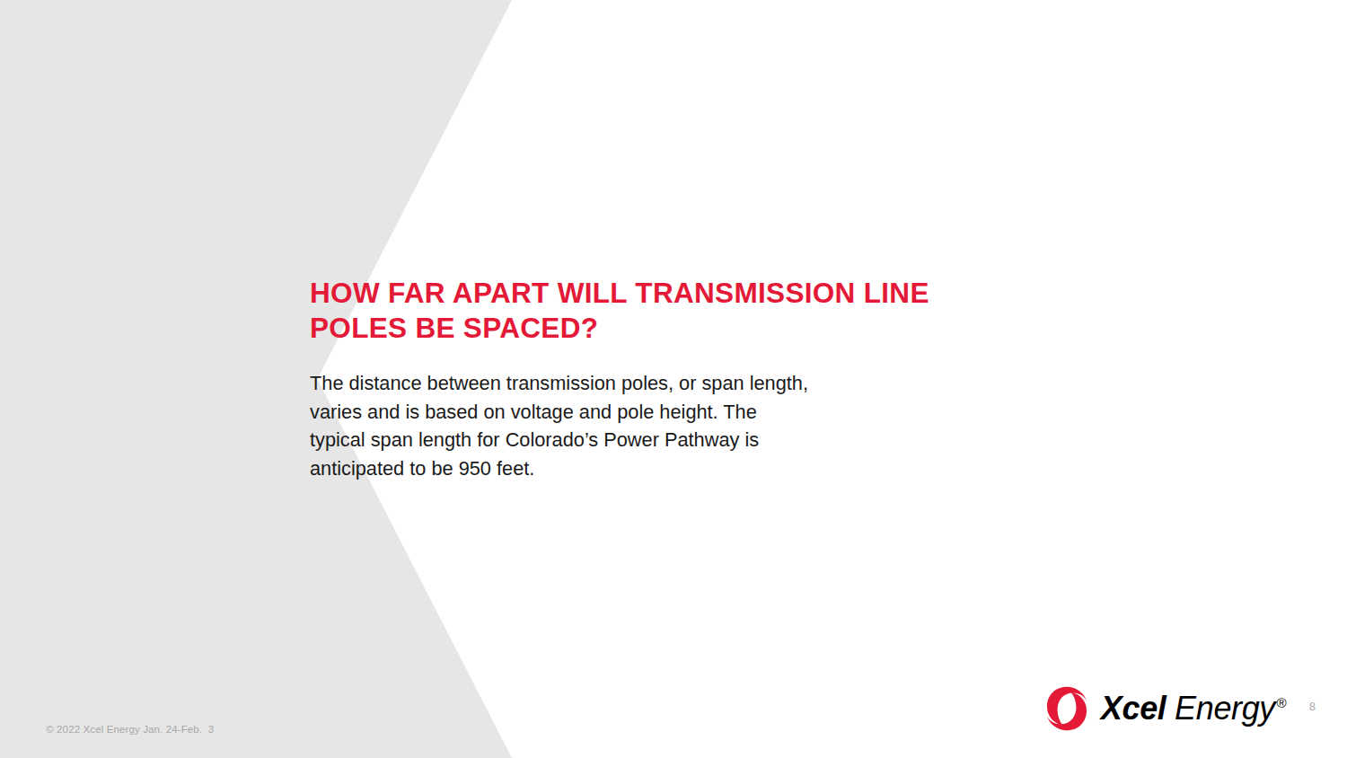HOW FAR APART WILL TRANSMISSION LINE POLES BE SPACED?
The distance between transmission poles, or span length, varies and is based on voltage and pole height. The typical span length for Colorado’s Power Pathway is anticipated to be 950 feet.
© 2022 Xcel Energy Jan. 24-Feb. 3
Xcel Energy®
8